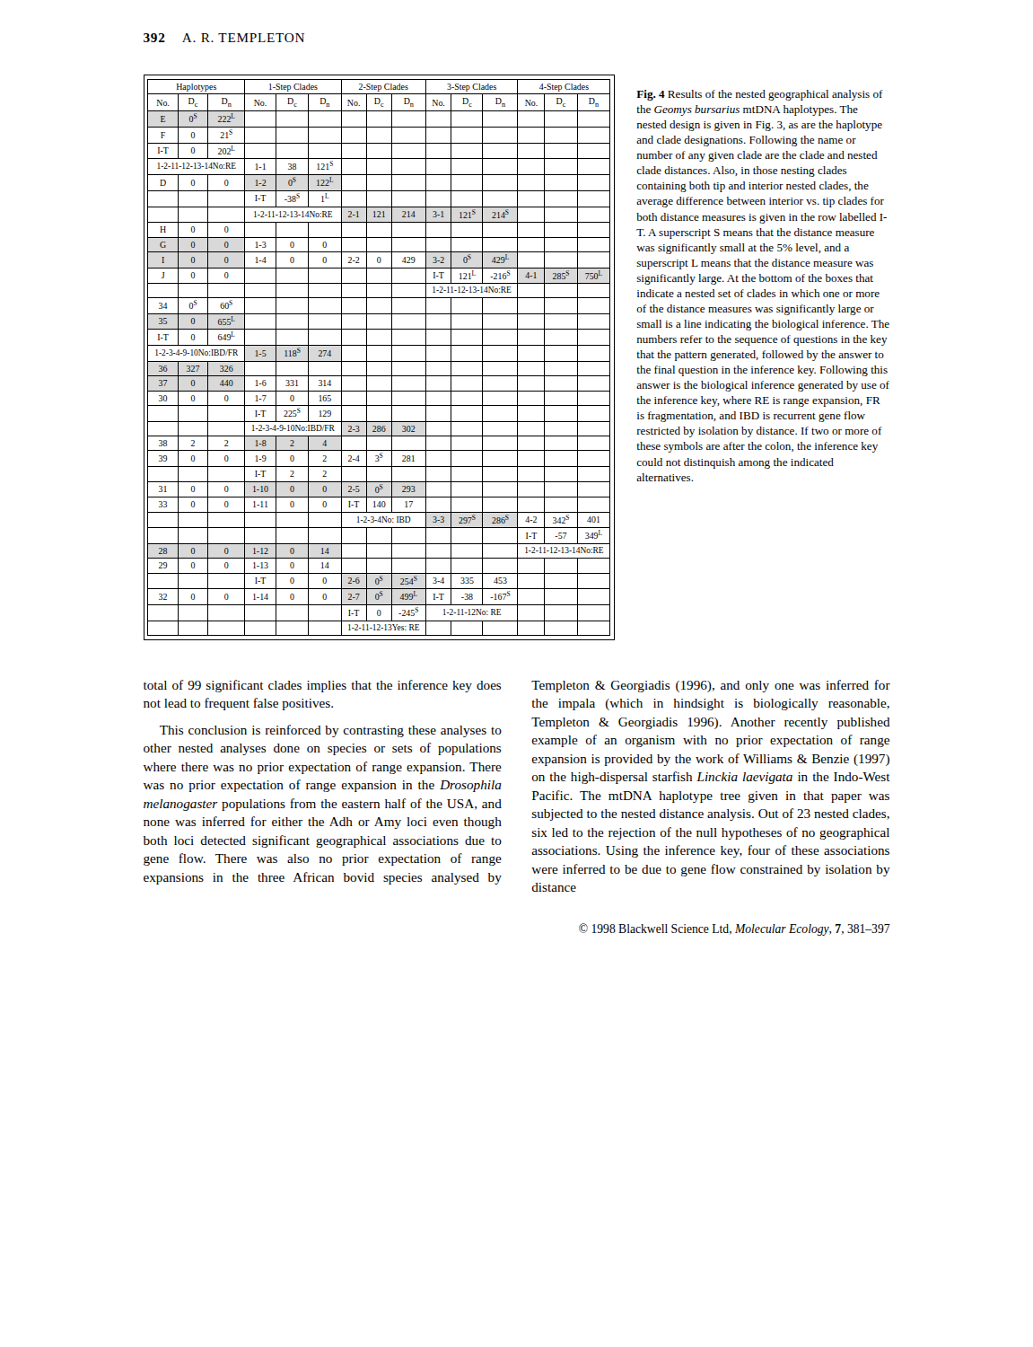392 A. R. TEMPLETON
| Haplotypes | 1-Step Clades | 2-Step Clades | 3-Step Clades | 4-Step Clades |
| --- | --- | --- | --- | --- |
| No. | D c | D n | No. | D c | D n | No. | D c | D n | No. | D c | D n | No. | D c | D n |
| E | 0 S | 222 L | | | | | | | | | | | | |
| F | 0 | 21 S | | | | | | | | | | | | |
| I-T | 0 | 202 L | | | | | | | | | | | | |
| 1-2-11-12-13-14No:RE | 1-1 | 38 | 121 S | | | | | | | | | |
| D | 0 | 0 | 1-2 | 0 S | 122 L | | | | | | | | | |
| | | | I-T | -38 S | 1 L | | | | | | | | | |
| | | | 1-2-11-12-13-14No:RE | 2-1 | 121 | 214 | 3-1 | 121 S | 214 S | | | |
| H | 0 | 0 | | | | | | | | | | | | |
| G | 0 | 0 | 1-3 | 0 | 0 | | | | | | | | | |
| I | 0 | 0 | 1-4 | 0 | 0 | 2-2 | 0 | 429 | 3-2 | 0 S | 429 L | | | |
| J | 0 | 0 | | | | | | | I-T | 121 L | -216 S | 4-1 | 285 S | 750 L |
| | | | | | | | | | 1-2-11-12-13-14No:RE | | | |
| 34 | 0 S | 60 S | | | | | | | | | | | | |
| 35 | 0 | 655 L | | | | | | | | | | | | |
| I-T | 0 | 649 L | | | | | | | | | | | | |
| 1-2-3-4-9-10No:IBD/FR | 1-5 | 118 S | 274 | | | | | | | | | |
| 36 | 327 | 326 | | | | | | | | | | | | |
| 37 | 0 | 440 | 1-6 | 331 | 314 | | | | | | | | | |
| 30 | 0 | 0 | 1-7 | 0 | 165 | | | | | | | | | |
| | | | I-T | 225 S | 129 | | | | | | | | | |
| | | | 1-2-3-4-9-10No:IBD/FR | 2-3 | 286 | 302 | | | | | | |
| 38 | 2 | 2 | 1-8 | 2 | 4 | | | | | | | | | |
| 39 | 0 | 0 | 1-9 | 0 | 2 | 2-4 | 3 S | 281 | | | | | | |
| | | | I-T | 2 | 2 | | | | | | | | | |
| 31 | 0 | 0 | 1-10 | 0 | 0 | 2-5 | 0 S | 293 | | | | | | |
| 33 | 0 | 0 | 1-11 | 0 | 0 | I-T | 140 | 17 | | | | | | |
| | | | | | | 1-2-3-4No: IBD | 3-3 | 297 S | 286 S | 4-2 | 342 S | 401 |
| | | | | | | | | | | | | I-T | -57 | 349 L |
| 28 | 0 | 0 | 1-12 | 0 | 14 | | | | | | | 1-2-11-12-13-14No:RE |
| 29 | 0 | 0 | 1-13 | 0 | 14 | | | | | | | | | |
| | | | I-T | 0 | 0 | 2-6 | 0 S | 254 S | 3-4 | 335 | 453 | | | |
| 32 | 0 | 0 | 1-14 | 0 | 0 | 2-7 | 0 S | 499 L | I-T | -38 | -167 S | | | |
| | | | | | | I-T | 0 | -245 S | 1-2-11-12No: RE | | | |
| | | | | | | 1-2-11-12-13Yes: RE | | | | | | |
Fig. 4 Results of the nested geographical analysis of the Geomys bursarius mtDNA haplotypes. The nested design is given in Fig. 3, as are the haplotype and clade designations. Following the name or number of any given clade are the clade and nested clade distances. Also, in those nesting clades containing both tip and interior nested clades, the average difference between interior vs. tip clades for both distance measures is given in the row labelled I-T. A superscript S means that the distance measure was significantly small at the 5% level, and a superscript L means that the distance measure was significantly large. At the bottom of the boxes that indicate a nested set of clades in which one or more of the distance measures was significantly large or small is a line indicating the biological inference. The numbers refer to the sequence of questions in the key that the pattern generated, followed by the answer to the final question in the inference key. Following this answer is the biological inference generated by use of the inference key, where RE is range expansion, FR is fragmentation, and IBD is recurrent gene flow restricted by isolation by distance. If two or more of these symbols are after the colon, the inference key could not distinquish among the indicated alternatives.
total of 99 significant clades implies that the inference key does not lead to frequent false positives.
This conclusion is reinforced by contrasting these analyses to other nested analyses done on species or sets of populations where there was no prior expectation of range expansion. There was no prior expectation of range expansion in the Drosophila melanogaster populations from the eastern half of the USA, and none was inferred for either the Adh or Amy loci even though both loci detected significant geographical associations due to gene flow. There was also no prior expectation of range expansions in the three African bovid species analysed by Templeton & Georgiadis (1996), and only one was inferred for the impala (which in hindsight is biologically reasonable, Templeton & Georgiadis 1996). Another recently published example of an organism with no prior expectation of range expansion is provided by the work of Williams & Benzie (1997) on the high-dispersal starfish Linckia laevigata in the Indo-West Pacific. The mtDNA haplotype tree given in that paper was subjected to the nested distance analysis. Out of 23 nested clades, six led to the rejection of the null hypotheses of no geographical associations. Using the inference key, four of these associations were inferred to be due to gene flow constrained by isolation by distance
© 1998 Blackwell Science Ltd, Molecular Ecology, 7, 381–397